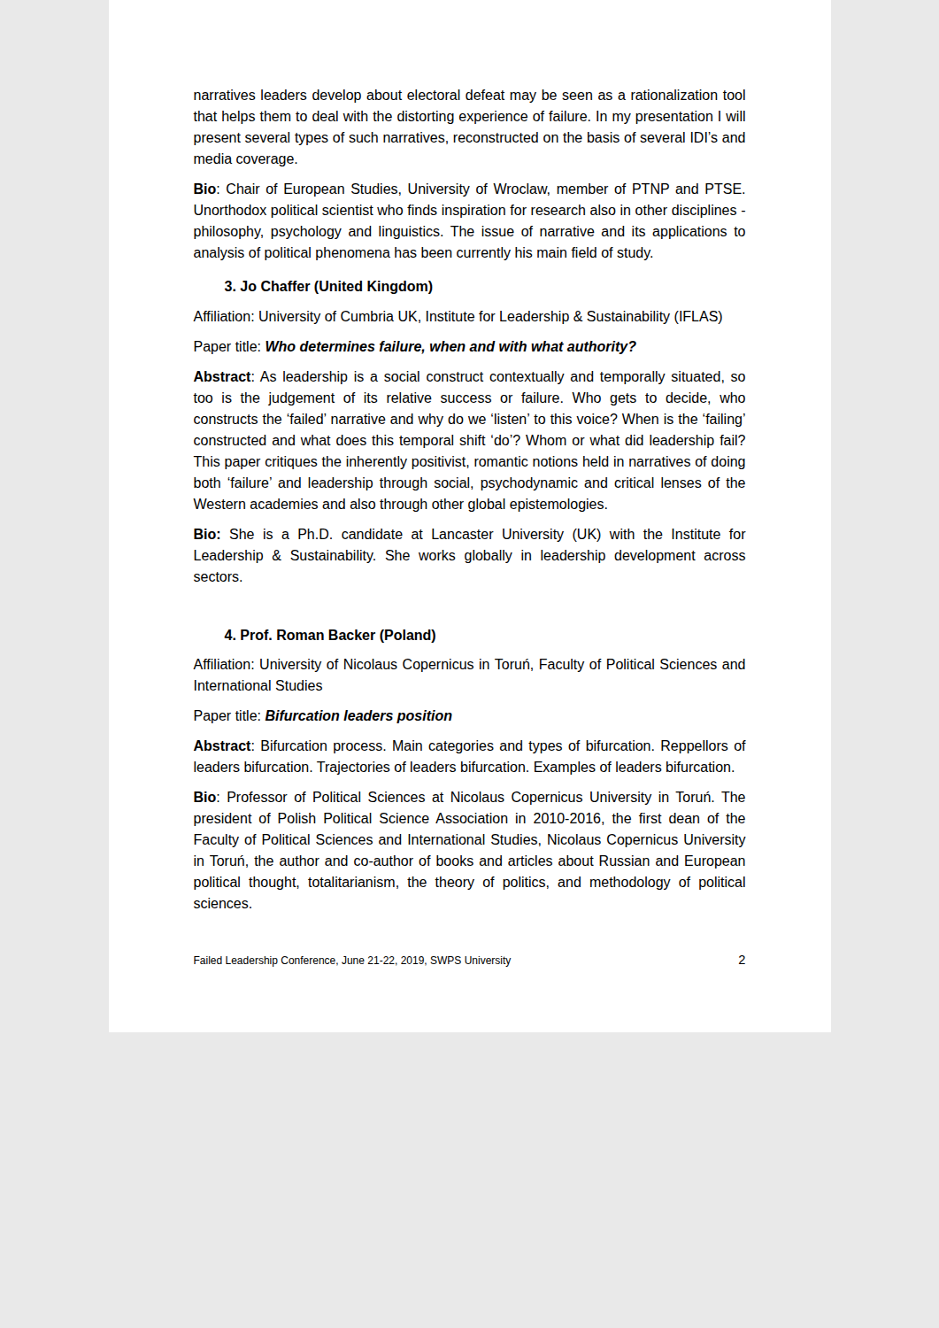narratives leaders develop about electoral defeat may be seen as a rationalization tool that helps them to deal with the distorting experience of failure. In my presentation I will present several types of such narratives, reconstructed on the basis of several IDI’s and media coverage.
Bio: Chair of European Studies, University of Wroclaw, member of PTNP and PTSE. Unorthodox political scientist who finds inspiration for research also in other disciplines - philosophy, psychology and linguistics. The issue of narrative and its applications to analysis of political phenomena has been currently his main field of study.
Jo Chaffer (United Kingdom)
Affiliation: University of Cumbria UK, Institute for Leadership & Sustainability (IFLAS)
Paper title: Who determines failure, when and with what authority?
Abstract: As leadership is a social construct contextually and temporally situated, so too is the judgement of its relative success or failure. Who gets to decide, who constructs the ‘failed’ narrative and why do we ‘listen’ to this voice? When is the ‘failing’ constructed and what does this temporal shift ‘do’? Whom or what did leadership fail? This paper critiques the inherently positivist, romantic notions held in narratives of doing both ‘failure’ and leadership through social, psychodynamic and critical lenses of the Western academies and also through other global epistemologies.
Bio: She is a Ph.D. candidate at Lancaster University (UK) with the Institute for Leadership & Sustainability. She works globally in leadership development across sectors.
Prof. Roman Backer (Poland)
Affiliation: University of Nicolaus Copernicus in Toruń, Faculty of Political Sciences and International Studies
Paper title: Bifurcation leaders position
Abstract: Bifurcation process. Main categories and types of bifurcation. Reppellors of leaders bifurcation. Trajectories of leaders bifurcation. Examples of leaders bifurcation.
Bio: Professor of Political Sciences at Nicolaus Copernicus University in Toruń. The president of Polish Political Science Association in 2010-2016, the first dean of the Faculty of Political Sciences and International Studies, Nicolaus Copernicus University in Toruń, the author and co-author of books and articles about Russian and European political thought, totalitarianism, the theory of politics, and methodology of political sciences.
Failed Leadership Conference, June 21-22, 2019, SWPS University 2